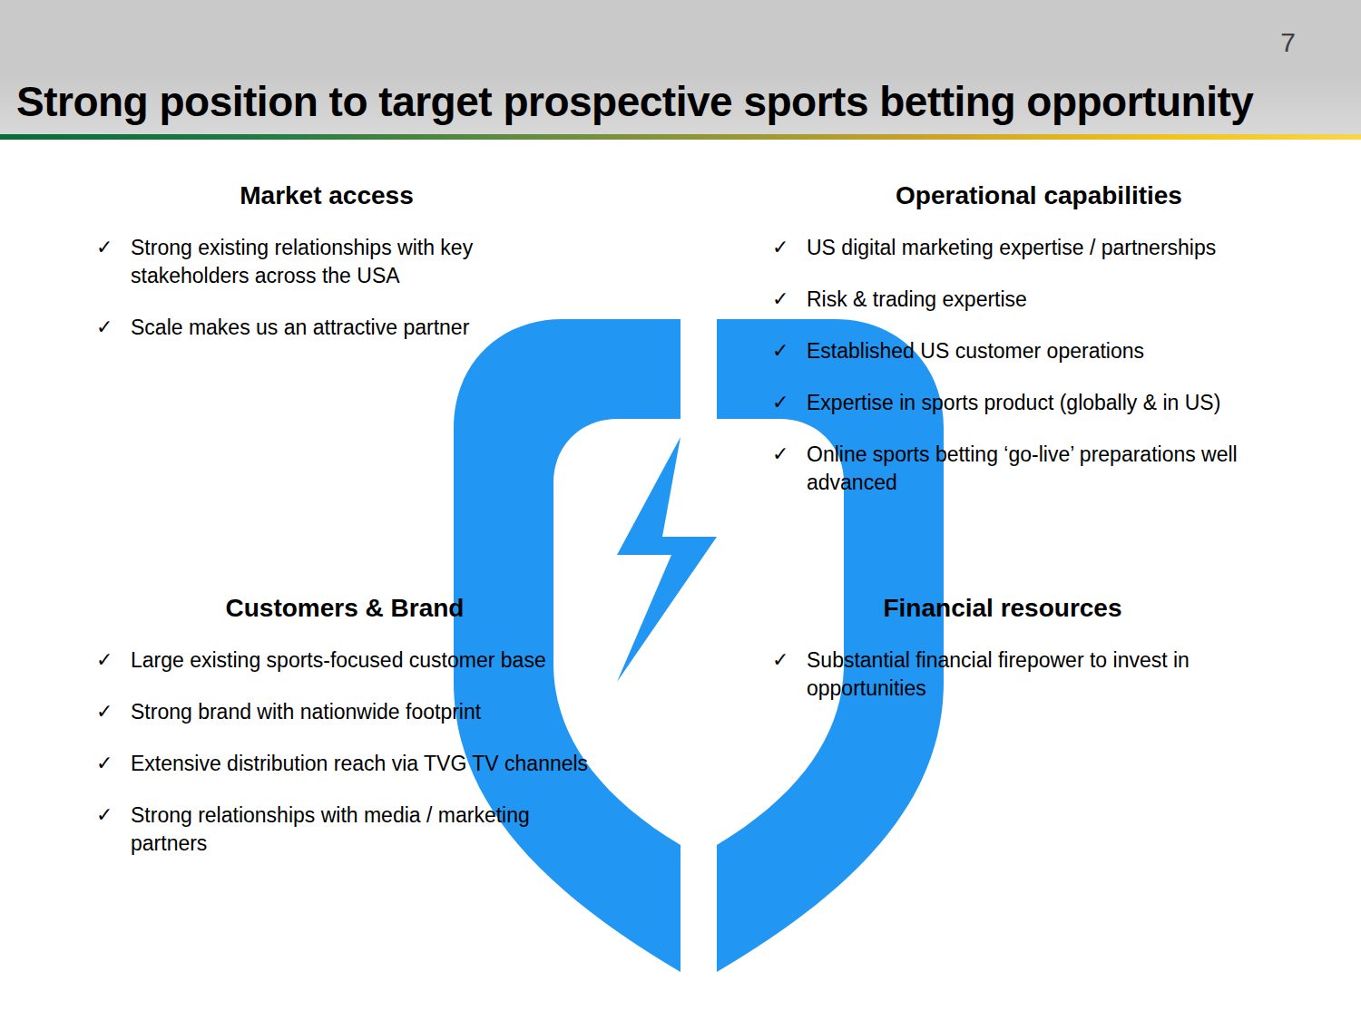7
Strong position to target prospective sports betting opportunity
Market access
Strong existing relationships with key stakeholders across the USA
Scale makes us an attractive partner
Operational capabilities
US digital marketing expertise / partnerships
Risk & trading expertise
Established US customer operations
Expertise in sports product (globally & in US)
Online sports betting ‘go-live’ preparations well advanced
Customers & Brand
Large existing sports-focused customer base
Strong brand with nationwide footprint
Extensive distribution reach via TVG TV channels
Strong relationships with media / marketing partners
Financial resources
Substantial financial firepower to invest in opportunities